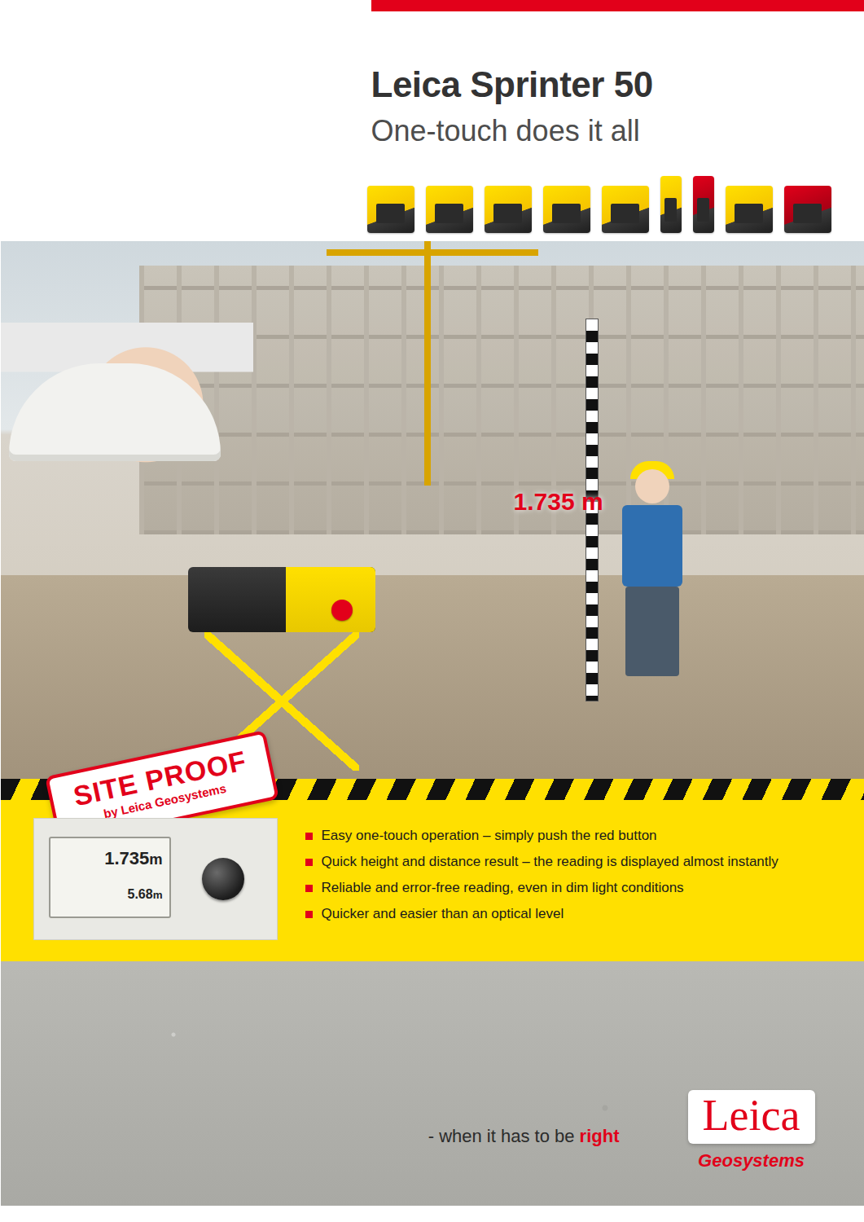Leica Sprinter 50
One-touch does it all
1.735 m
SITE PROOF by Leica Geosystems
1.735m 5.68m
Easy one-touch operation – simply push the red button
Quick height and distance result – the reading is displayed almost instantly
Reliable and error-free reading, even in dim light conditions
Quicker and easier than an optical level
- when it has to be right
Leica Geosystems